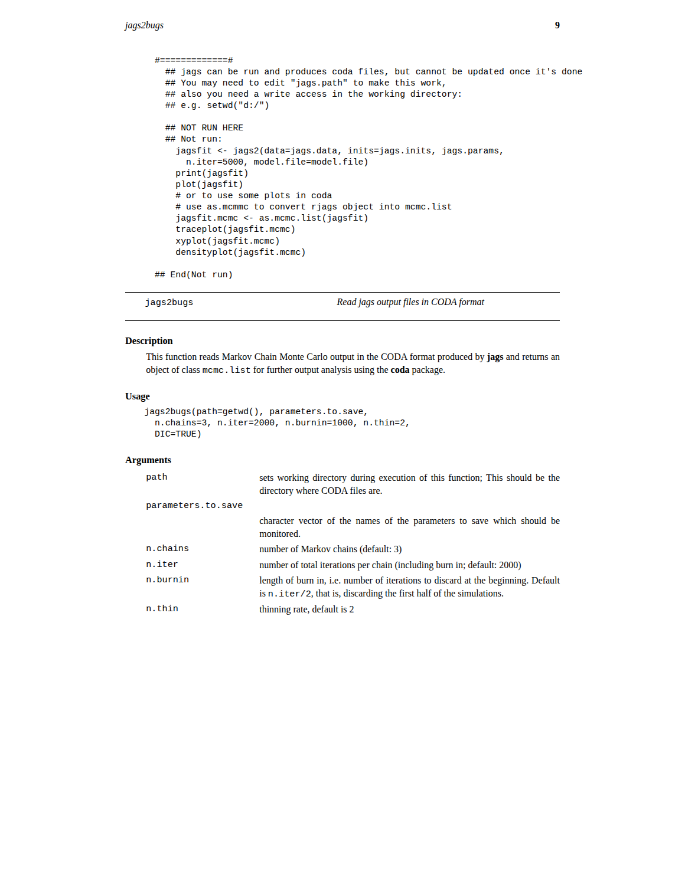jags2bugs 9
  #=============#
    ## jags can be run and produces coda files, but cannot be updated once it's done
    ## You may need to edit "jags.path" to make this work,
    ## also you need a write access in the working directory:
    ## e.g. setwd("d:/")

    ## NOT RUN HERE
    ## Not run:
      jagsfit <- jags2(data=jags.data, inits=jags.inits, jags.params,
        n.iter=5000, model.file=model.file)
      print(jagsfit)
      plot(jagsfit)
      # or to use some plots in coda
      # use as.mcmmc to convert rjags object into mcmc.list
      jagsfit.mcmc <- as.mcmc.list(jagsfit)
      traceplot(jagsfit.mcmc)
      xyplot(jagsfit.mcmc)
      densityplot(jagsfit.mcmc)

  ## End(Not run)
jags2bugs Read jags output files in CODA format
Description
This function reads Markov Chain Monte Carlo output in the CODA format produced by jags and returns an object of class mcmc.list for further output analysis using the coda package.
Usage
jags2bugs(path=getwd(), parameters.to.save,
  n.chains=3, n.iter=2000, n.burnin=1000, n.thin=2,
  DIC=TRUE)
Arguments
path
sets working directory during execution of this function; This should be the directory where CODA files are.
parameters.to.save
character vector of the names of the parameters to save which should be monitored.
n.chains
number of Markov chains (default: 3)
n.iter
number of total iterations per chain (including burn in; default: 2000)
n.burnin
length of burn in, i.e. number of iterations to discard at the beginning. Default is n.iter/2, that is, discarding the first half of the simulations.
n.thin
thinning rate, default is 2